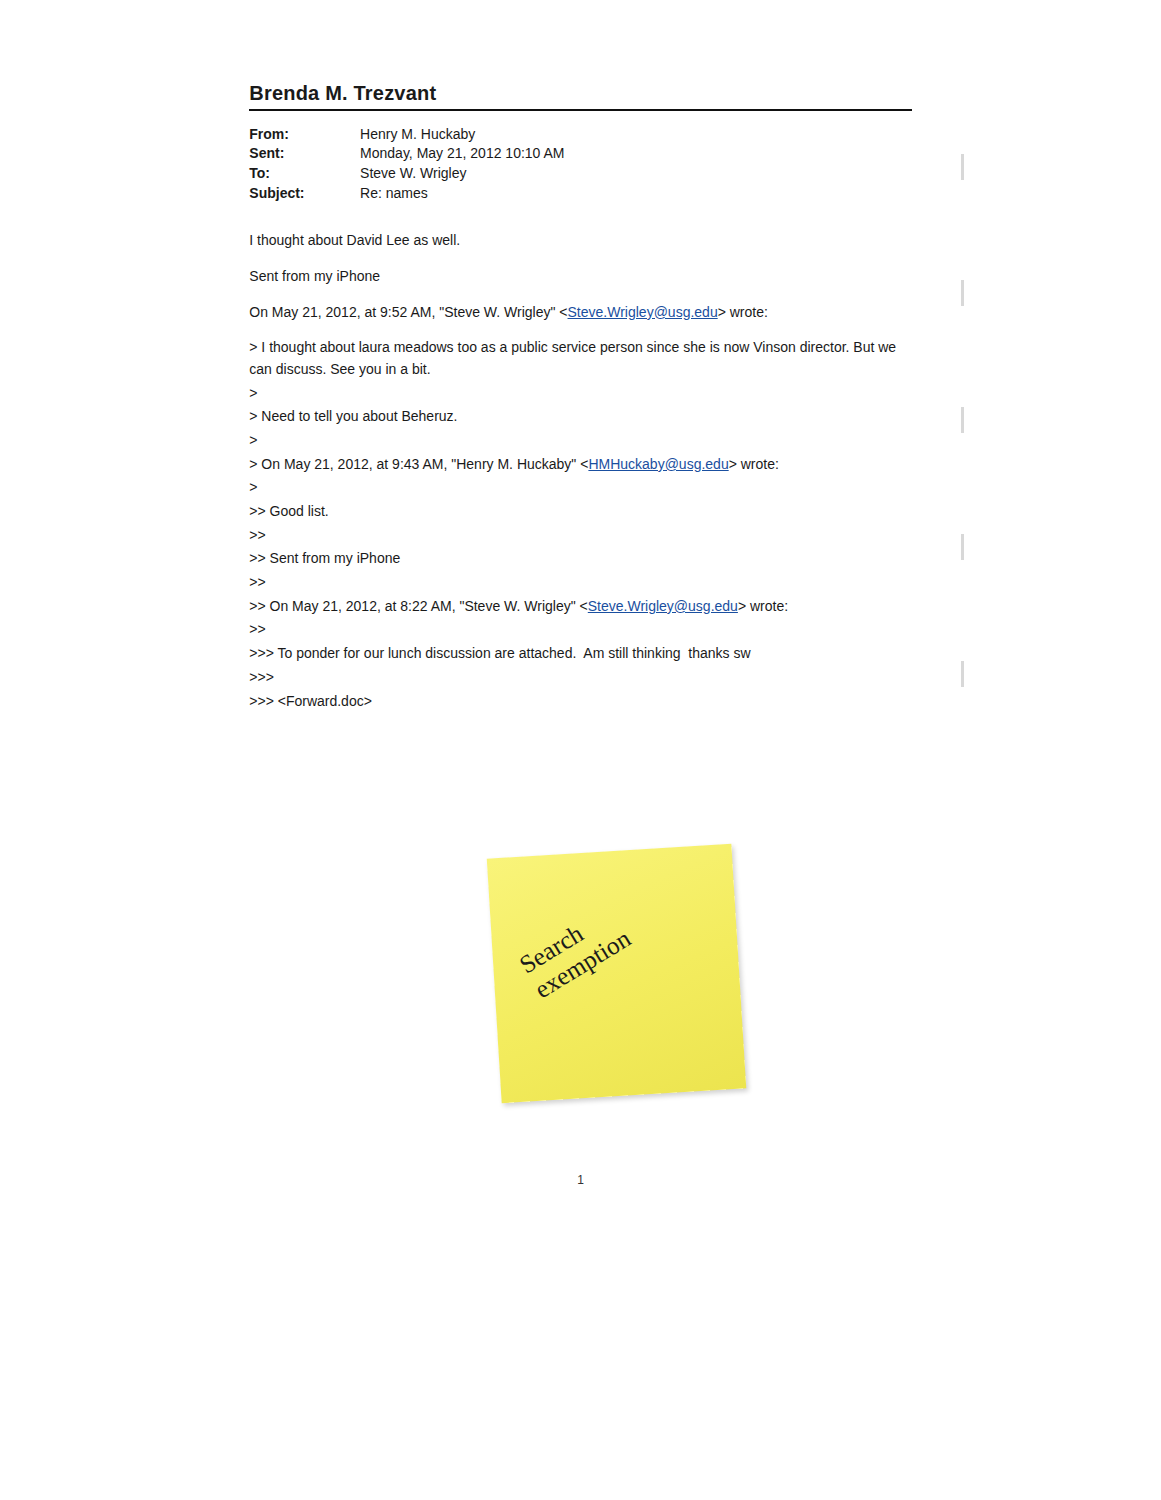Brenda M. Trezvant
| From: | Henry M. Huckaby |
| Sent: | Monday, May 21, 2012 10:10 AM |
| To: | Steve W. Wrigley |
| Subject: | Re: names |
I thought about David Lee as well.
Sent from my iPhone
On May 21, 2012, at 9:52 AM, "Steve W. Wrigley" <Steve.Wrigley@usg.edu> wrote:
> I thought about laura meadows too as a public service person since she is now Vinson director. But we can discuss. See you in a bit.
>
> Need to tell you about Beheruz.
>
> On May 21, 2012, at 9:43 AM, "Henry M. Huckaby" <HMHuckaby@usg.edu> wrote:
>
>> Good list.
>>
>> Sent from my iPhone
>>
>> On May 21, 2012, at 8:22 AM, "Steve W. Wrigley" <Steve.Wrigley@usg.edu> wrote:
>>
>>> To ponder for our lunch discussion are attached. Am still thinking thanks sw
>>>
>>> <Forward.doc>
Search
exemption
1